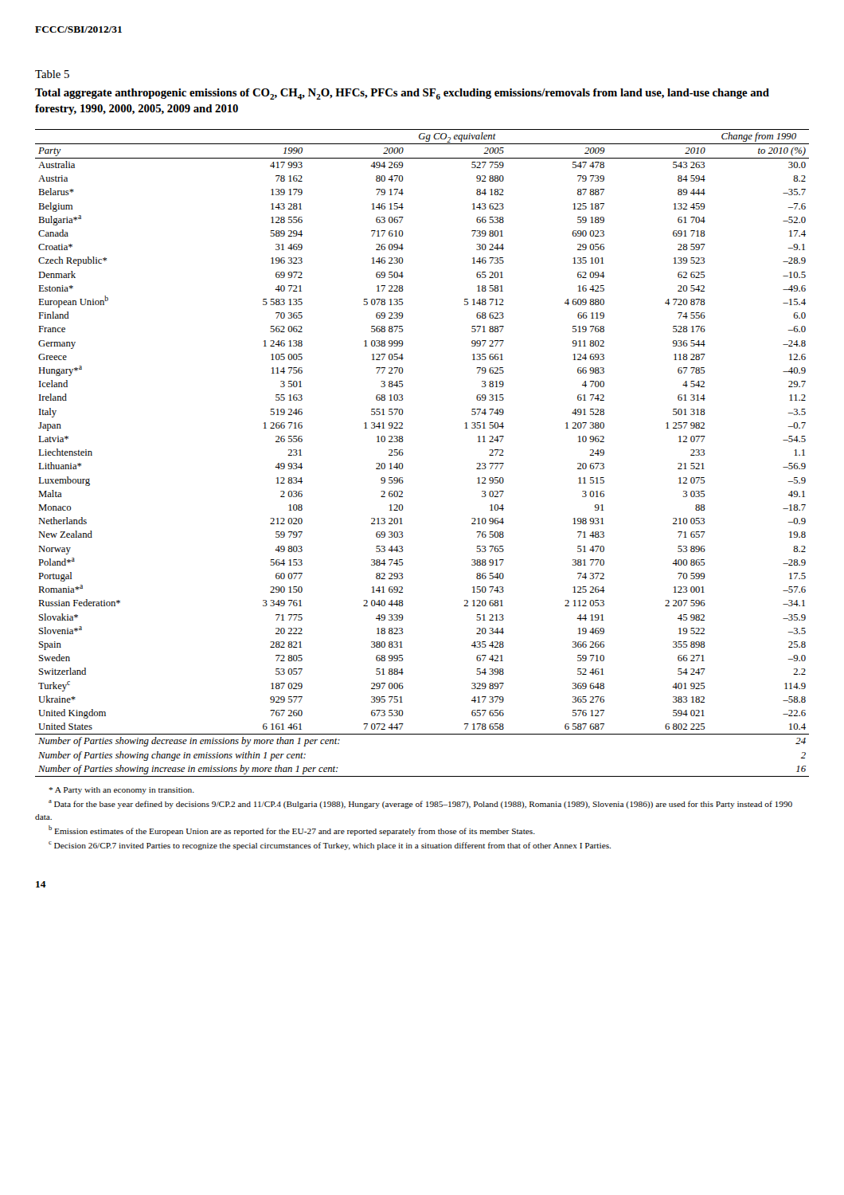FCCC/SBI/2012/31
Table 5
Total aggregate anthropogenic emissions of CO2, CH4, N2O, HFCs, PFCs and SF6 excluding emissions/removals from land use, land-use change and forestry, 1990, 2000, 2005, 2009 and 2010
| | Gg CO 2 equivalent | Change from 1990 |
| --- | --- | --- |
| Party | 1990 | 2000 | 2005 | 2009 | 2010 | to 2010 (%) |
| Australia | 417 993 | 494 269 | 527 759 | 547 478 | 543 263 | 30.0 |
| Austria | 78 162 | 80 470 | 92 880 | 79 739 | 84 594 | 8.2 |
| Belarus* | 139 179 | 79 174 | 84 182 | 87 887 | 89 444 | –35.7 |
| Belgium | 143 281 | 146 154 | 143 623 | 125 187 | 132 459 | –7.6 |
| Bulgaria* a | 128 556 | 63 067 | 66 538 | 59 189 | 61 704 | –52.0 |
| Canada | 589 294 | 717 610 | 739 801 | 690 023 | 691 718 | 17.4 |
| Croatia* | 31 469 | 26 094 | 30 244 | 29 056 | 28 597 | –9.1 |
| Czech Republic* | 196 323 | 146 230 | 146 735 | 135 101 | 139 523 | –28.9 |
| Denmark | 69 972 | 69 504 | 65 201 | 62 094 | 62 625 | –10.5 |
| Estonia* | 40 721 | 17 228 | 18 581 | 16 425 | 20 542 | –49.6 |
| European Union b | 5 583 135 | 5 078 135 | 5 148 712 | 4 609 880 | 4 720 878 | –15.4 |
| Finland | 70 365 | 69 239 | 68 623 | 66 119 | 74 556 | 6.0 |
| France | 562 062 | 568 875 | 571 887 | 519 768 | 528 176 | –6.0 |
| Germany | 1 246 138 | 1 038 999 | 997 277 | 911 802 | 936 544 | –24.8 |
| Greece | 105 005 | 127 054 | 135 661 | 124 693 | 118 287 | 12.6 |
| Hungary* a | 114 756 | 77 270 | 79 625 | 66 983 | 67 785 | –40.9 |
| Iceland | 3 501 | 3 845 | 3 819 | 4 700 | 4 542 | 29.7 |
| Ireland | 55 163 | 68 103 | 69 315 | 61 742 | 61 314 | 11.2 |
| Italy | 519 246 | 551 570 | 574 749 | 491 528 | 501 318 | –3.5 |
| Japan | 1 266 716 | 1 341 922 | 1 351 504 | 1 207 380 | 1 257 982 | –0.7 |
| Latvia* | 26 556 | 10 238 | 11 247 | 10 962 | 12 077 | –54.5 |
| Liechtenstein | 231 | 256 | 272 | 249 | 233 | 1.1 |
| Lithuania* | 49 934 | 20 140 | 23 777 | 20 673 | 21 521 | –56.9 |
| Luxembourg | 12 834 | 9 596 | 12 950 | 11 515 | 12 075 | –5.9 |
| Malta | 2 036 | 2 602 | 3 027 | 3 016 | 3 035 | 49.1 |
| Monaco | 108 | 120 | 104 | 91 | 88 | –18.7 |
| Netherlands | 212 020 | 213 201 | 210 964 | 198 931 | 210 053 | –0.9 |
| New Zealand | 59 797 | 69 303 | 76 508 | 71 483 | 71 657 | 19.8 |
| Norway | 49 803 | 53 443 | 53 765 | 51 470 | 53 896 | 8.2 |
| Poland* a | 564 153 | 384 745 | 388 917 | 381 770 | 400 865 | –28.9 |
| Portugal | 60 077 | 82 293 | 86 540 | 74 372 | 70 599 | 17.5 |
| Romania* a | 290 150 | 141 692 | 150 743 | 125 264 | 123 001 | –57.6 |
| Russian Federation* | 3 349 761 | 2 040 448 | 2 120 681 | 2 112 053 | 2 207 596 | –34.1 |
| Slovakia* | 71 775 | 49 339 | 51 213 | 44 191 | 45 982 | –35.9 |
| Slovenia* a | 20 222 | 18 823 | 20 344 | 19 469 | 19 522 | –3.5 |
| Spain | 282 821 | 380 831 | 435 428 | 366 266 | 355 898 | 25.8 |
| Sweden | 72 805 | 68 995 | 67 421 | 59 710 | 66 271 | –9.0 |
| Switzerland | 53 057 | 51 884 | 54 398 | 52 461 | 54 247 | 2.2 |
| Turkey c | 187 029 | 297 006 | 329 897 | 369 648 | 401 925 | 114.9 |
| Ukraine* | 929 577 | 395 751 | 417 379 | 365 276 | 383 182 | –58.8 |
| United Kingdom | 767 260 | 673 530 | 657 656 | 576 127 | 594 021 | –22.6 |
| United States | 6 161 461 | 7 072 447 | 7 178 658 | 6 587 687 | 6 802 225 | 10.4 |
| Number of Parties showing decrease in emissions by more than 1 per cent: | 24 |
| Number of Parties showing change in emissions within 1 per cent: | 2 |
| Number of Parties showing increase in emissions by more than 1 per cent: | 16 |
* A Party with an economy in transition.
a Data for the base year defined by decisions 9/CP.2 and 11/CP.4 (Bulgaria (1988), Hungary (average of 1985–1987), Poland (1988), Romania (1989), Slovenia (1986)) are used for this Party instead of 1990 data.
b Emission estimates of the European Union are as reported for the EU-27 and are reported separately from those of its member States.
c Decision 26/CP.7 invited Parties to recognize the special circumstances of Turkey, which place it in a situation different from that of other Annex I Parties.
14